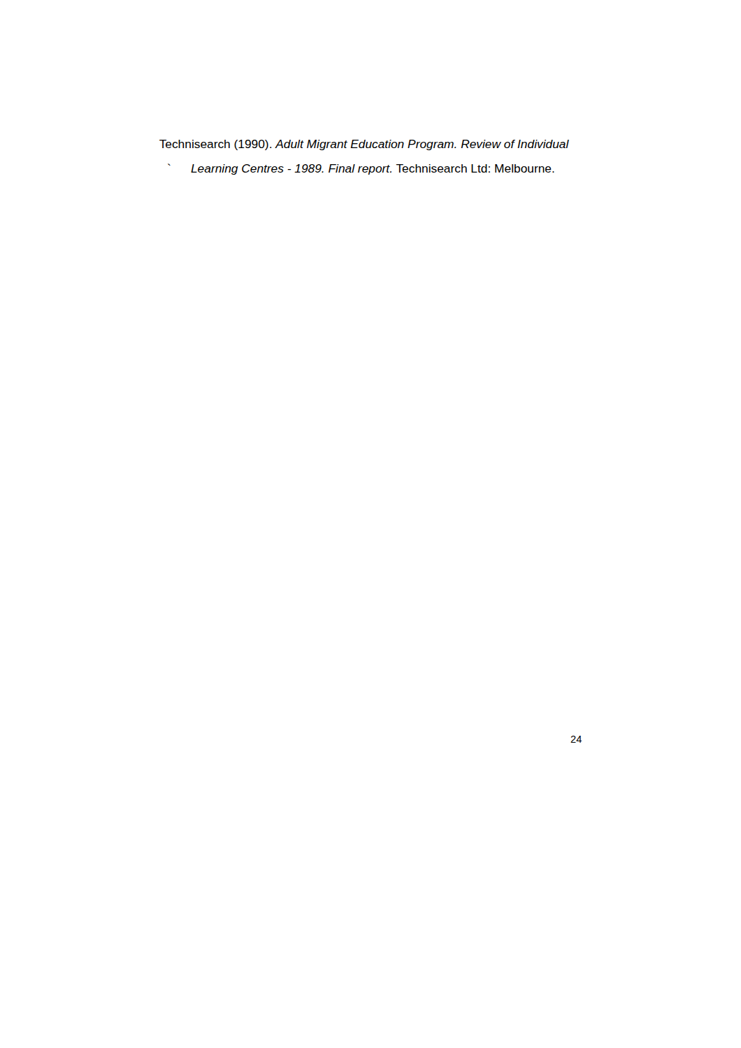Technisearch (1990). Adult Migrant Education Program. Review of Individual `Learning Centres - 1989. Final report. Technisearch Ltd: Melbourne.
24